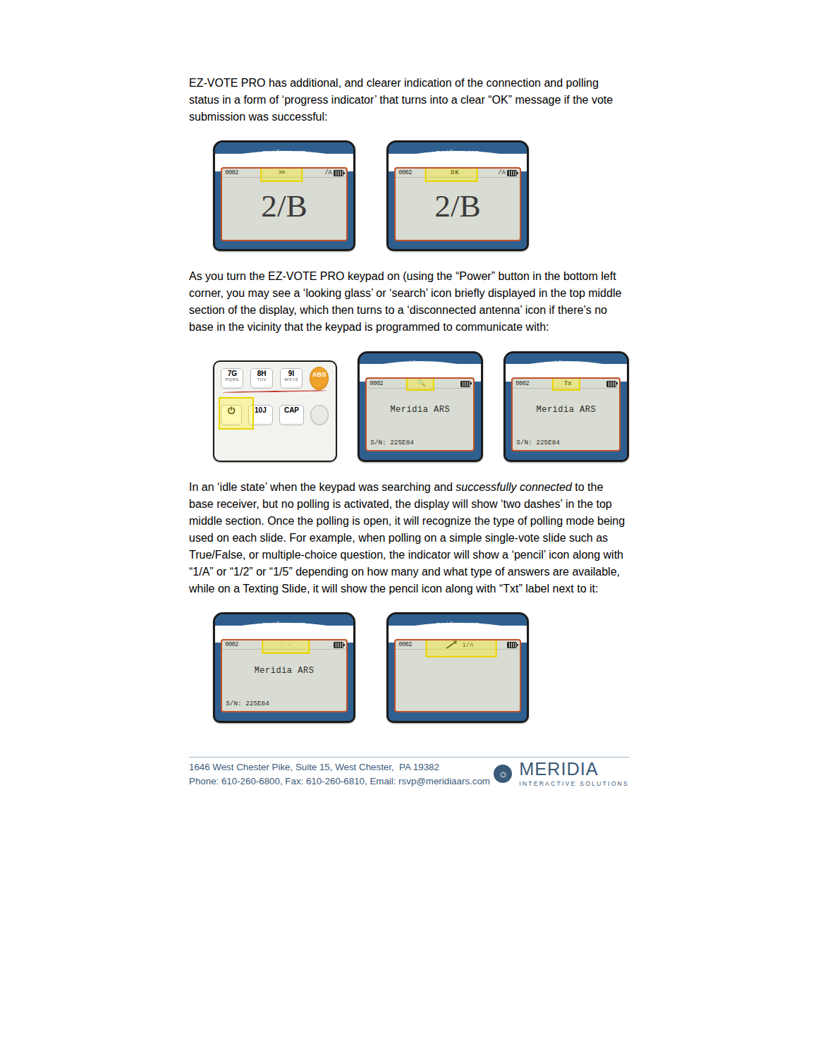EZ-VOTE PRO has additional, and clearer indication of the connection and polling status in a form of ‘progress indicator’ that turns into a clear “OK” message if the vote submission was successful:
meridiaars.com
0002 >> /A
2/B
meridiaars.com
0002 OK /A
2/B
As you turn the EZ-VOTE PRO keypad on (using the “Power” button in the bottom left corner, you may see a ‘looking glass’ or ‘search’ icon briefly displayed in the top middle section of the display, which then turns to a ‘disconnected antenna’ icon if there’s no base in the vicinity that the keypad is programmed to communicate with:
7GPQRS
8HTUV
9IWXYZ
ABS
⏻
10J
CAP
meridiaars.com
0002
Meridia ARS
S/N: 225E84
meridiaars.com
0002 Tx
Meridia ARS
S/N: 225E84
In an ‘idle state’ when the keypad was searching and successfully connected to the base receiver, but no polling is activated, the display will show ‘two dashes’ in the top middle section. Once the polling is open, it will recognize the type of polling mode being used on each slide. For example, when polling on a simple single-vote slide such as True/False, or multiple-choice question, the indicator will show a ‘pencil’ icon along with “1/A” or “1/2” or “1/5” depending on how many and what type of answers are available, while on a Texting Slide, it will show the pencil icon along with “Txt” label next to it:
meridiaars.com
0002 - -
Meridia ARS
S/N: 225E84
meridiaars.com
0002 1/A
1646 West Chester Pike, Suite 15, West Chester, PA 19382
Phone: 610-260-6800, Fax: 610-260-6810, Email: rsvp@meridiaars.com
☼ MERIDIA
INTERACTIVE SOLUTIONS